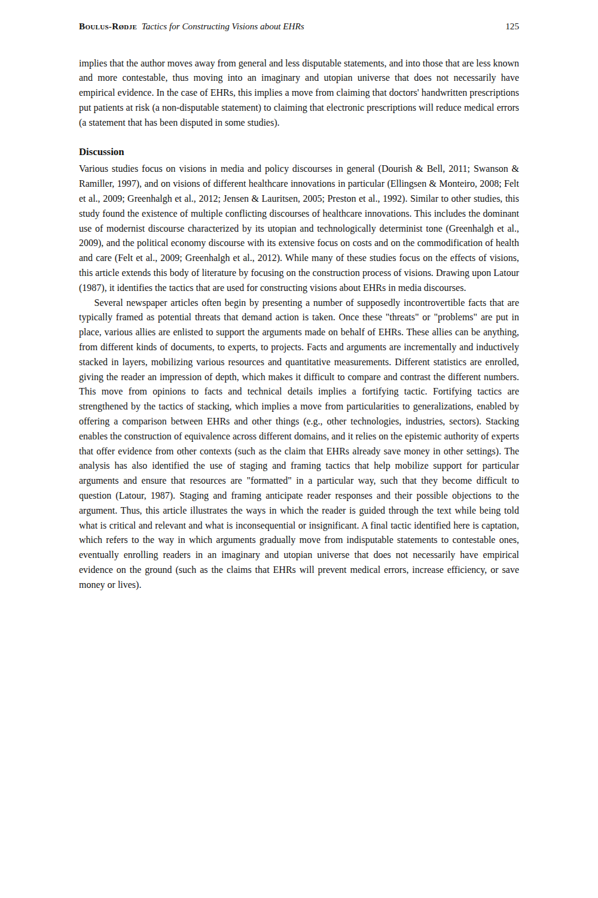Boulus-Rødje Tactics for Constructing Visions about EHRs 125
implies that the author moves away from general and less disputable statements, and into those that are less known and more contestable, thus moving into an imaginary and utopian universe that does not necessarily have empirical evidence. In the case of EHRs, this implies a move from claiming that doctors' handwritten prescriptions put patients at risk (a non-disputable statement) to claiming that electronic prescriptions will reduce medical errors (a statement that has been disputed in some studies).
Discussion
Various studies focus on visions in media and policy discourses in general (Dourish & Bell, 2011; Swanson & Ramiller, 1997), and on visions of different healthcare innovations in particular (Ellingsen & Monteiro, 2008; Felt et al., 2009; Greenhalgh et al., 2012; Jensen & Lauritsen, 2005; Preston et al., 1992). Similar to other studies, this study found the existence of multiple conflicting discourses of healthcare innovations. This includes the dominant use of modernist discourse characterized by its utopian and technologically determinist tone (Greenhalgh et al., 2009), and the political economy discourse with its extensive focus on costs and on the commodification of health and care (Felt et al., 2009; Greenhalgh et al., 2012). While many of these studies focus on the effects of visions, this article extends this body of literature by focusing on the construction process of visions. Drawing upon Latour (1987), it identifies the tactics that are used for constructing visions about EHRs in media discourses.
Several newspaper articles often begin by presenting a number of supposedly incontrovertible facts that are typically framed as potential threats that demand action is taken. Once these "threats" or "problems" are put in place, various allies are enlisted to support the arguments made on behalf of EHRs. These allies can be anything, from different kinds of documents, to experts, to projects. Facts and arguments are incrementally and inductively stacked in layers, mobilizing various resources and quantitative measurements. Different statistics are enrolled, giving the reader an impression of depth, which makes it difficult to compare and contrast the different numbers. This move from opinions to facts and technical details implies a fortifying tactic. Fortifying tactics are strengthened by the tactics of stacking, which implies a move from particularities to generalizations, enabled by offering a comparison between EHRs and other things (e.g., other technologies, industries, sectors). Stacking enables the construction of equivalence across different domains, and it relies on the epistemic authority of experts that offer evidence from other contexts (such as the claim that EHRs already save money in other settings). The analysis has also identified the use of staging and framing tactics that help mobilize support for particular arguments and ensure that resources are "formatted" in a particular way, such that they become difficult to question (Latour, 1987). Staging and framing anticipate reader responses and their possible objections to the argument. Thus, this article illustrates the ways in which the reader is guided through the text while being told what is critical and relevant and what is inconsequential or insignificant. A final tactic identified here is captation, which refers to the way in which arguments gradually move from indisputable statements to contestable ones, eventually enrolling readers in an imaginary and utopian universe that does not necessarily have empirical evidence on the ground (such as the claims that EHRs will prevent medical errors, increase efficiency, or save money or lives).